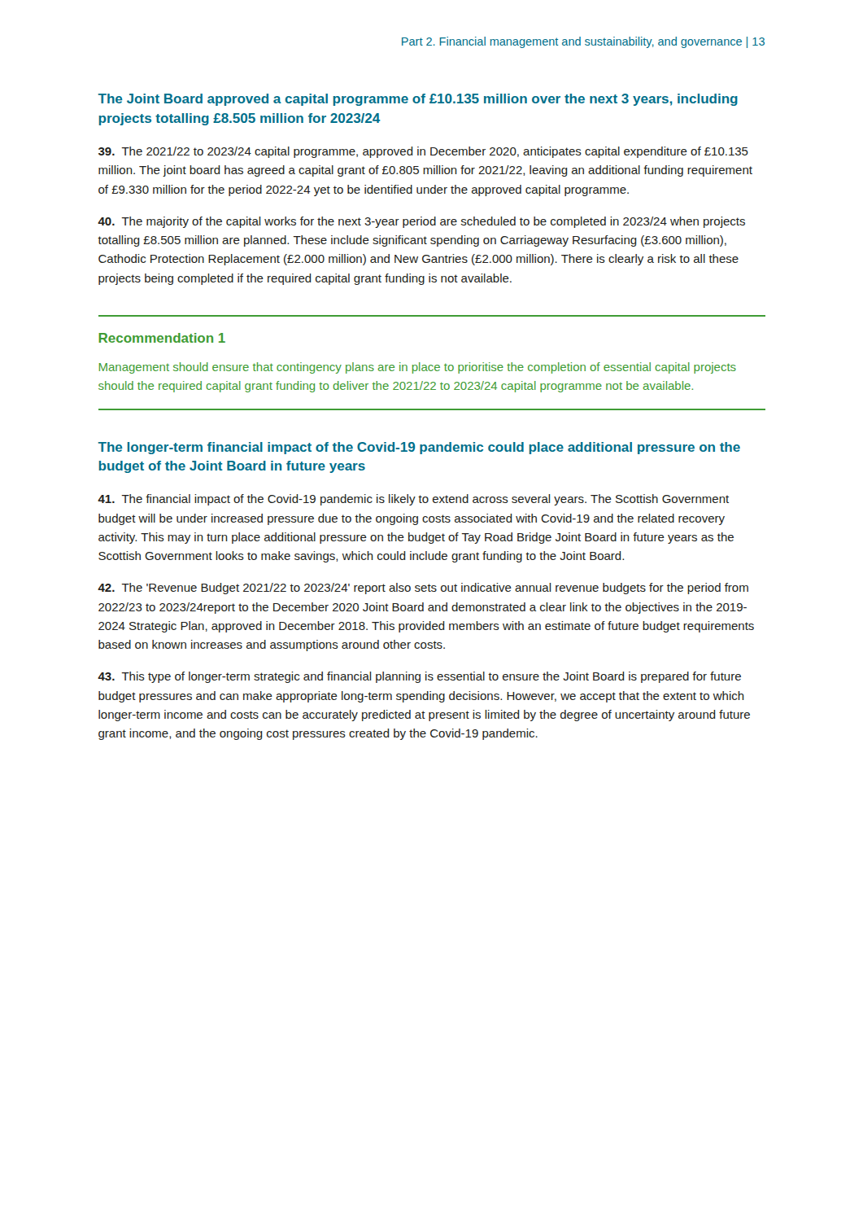Part 2. Financial management and sustainability, and governance | 13
The Joint Board approved a capital programme of £10.135 million over the next 3 years, including projects totalling £8.505 million for 2023/24
39. The 2021/22 to 2023/24 capital programme, approved in December 2020, anticipates capital expenditure of £10.135 million. The joint board has agreed a capital grant of £0.805 million for 2021/22, leaving an additional funding requirement of £9.330 million for the period 2022-24 yet to be identified under the approved capital programme.
40. The majority of the capital works for the next 3-year period are scheduled to be completed in 2023/24 when projects totalling £8.505 million are planned. These include significant spending on Carriageway Resurfacing (£3.600 million), Cathodic Protection Replacement (£2.000 million) and New Gantries (£2.000 million). There is clearly a risk to all these projects being completed if the required capital grant funding is not available.
Recommendation 1
Management should ensure that contingency plans are in place to prioritise the completion of essential capital projects should the required capital grant funding to deliver the 2021/22 to 2023/24 capital programme not be available.
The longer-term financial impact of the Covid-19 pandemic could place additional pressure on the budget of the Joint Board in future years
41. The financial impact of the Covid-19 pandemic is likely to extend across several years. The Scottish Government budget will be under increased pressure due to the ongoing costs associated with Covid-19 and the related recovery activity. This may in turn place additional pressure on the budget of Tay Road Bridge Joint Board in future years as the Scottish Government looks to make savings, which could include grant funding to the Joint Board.
42. The 'Revenue Budget 2021/22 to 2023/24' report also sets out indicative annual revenue budgets for the period from 2022/23 to 2023/24report to the December 2020 Joint Board and demonstrated a clear link to the objectives in the 2019-2024 Strategic Plan, approved in December 2018. This provided members with an estimate of future budget requirements based on known increases and assumptions around other costs.
43. This type of longer-term strategic and financial planning is essential to ensure the Joint Board is prepared for future budget pressures and can make appropriate long-term spending decisions. However, we accept that the extent to which longer-term income and costs can be accurately predicted at present is limited by the degree of uncertainty around future grant income, and the ongoing cost pressures created by the Covid-19 pandemic.